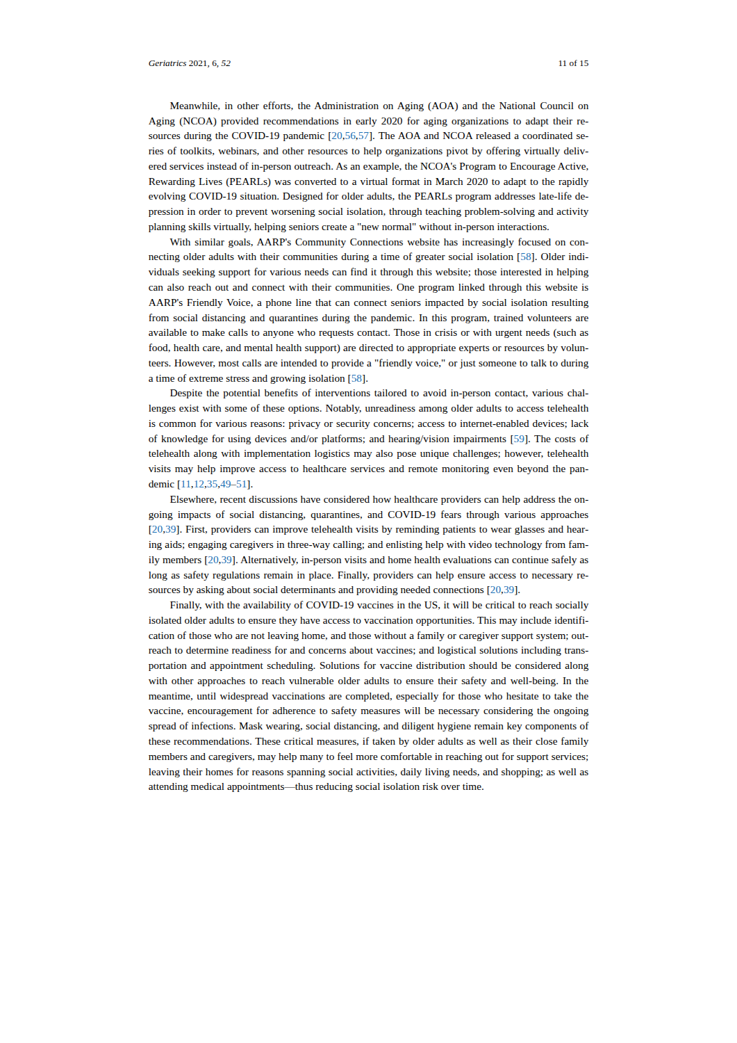Geriatrics 2021, 6, 52
11 of 15
Meanwhile, in other efforts, the Administration on Aging (AOA) and the National Council on Aging (NCOA) provided recommendations in early 2020 for aging organizations to adapt their resources during the COVID-19 pandemic [20,56,57]. The AOA and NCOA released a coordinated series of toolkits, webinars, and other resources to help organizations pivot by offering virtually delivered services instead of in-person outreach. As an example, the NCOA's Program to Encourage Active, Rewarding Lives (PEARLs) was converted to a virtual format in March 2020 to adapt to the rapidly evolving COVID-19 situation. Designed for older adults, the PEARLs program addresses late-life depression in order to prevent worsening social isolation, through teaching problem-solving and activity planning skills virtually, helping seniors create a "new normal" without in-person interactions.
With similar goals, AARP's Community Connections website has increasingly focused on connecting older adults with their communities during a time of greater social isolation [58]. Older individuals seeking support for various needs can find it through this website; those interested in helping can also reach out and connect with their communities. One program linked through this website is AARP's Friendly Voice, a phone line that can connect seniors impacted by social isolation resulting from social distancing and quarantines during the pandemic. In this program, trained volunteers are available to make calls to anyone who requests contact. Those in crisis or with urgent needs (such as food, health care, and mental health support) are directed to appropriate experts or resources by volunteers. However, most calls are intended to provide a "friendly voice," or just someone to talk to during a time of extreme stress and growing isolation [58].
Despite the potential benefits of interventions tailored to avoid in-person contact, various challenges exist with some of these options. Notably, unreadiness among older adults to access telehealth is common for various reasons: privacy or security concerns; access to internet-enabled devices; lack of knowledge for using devices and/or platforms; and hearing/vision impairments [59]. The costs of telehealth along with implementation logistics may also pose unique challenges; however, telehealth visits may help improve access to healthcare services and remote monitoring even beyond the pandemic [11,12,35,49–51].
Elsewhere, recent discussions have considered how healthcare providers can help address the ongoing impacts of social distancing, quarantines, and COVID-19 fears through various approaches [20,39]. First, providers can improve telehealth visits by reminding patients to wear glasses and hearing aids; engaging caregivers in three-way calling; and enlisting help with video technology from family members [20,39]. Alternatively, in-person visits and home health evaluations can continue safely as long as safety regulations remain in place. Finally, providers can help ensure access to necessary resources by asking about social determinants and providing needed connections [20,39].
Finally, with the availability of COVID-19 vaccines in the US, it will be critical to reach socially isolated older adults to ensure they have access to vaccination opportunities. This may include identification of those who are not leaving home, and those without a family or caregiver support system; outreach to determine readiness for and concerns about vaccines; and logistical solutions including transportation and appointment scheduling. Solutions for vaccine distribution should be considered along with other approaches to reach vulnerable older adults to ensure their safety and well-being. In the meantime, until widespread vaccinations are completed, especially for those who hesitate to take the vaccine, encouragement for adherence to safety measures will be necessary considering the ongoing spread of infections. Mask wearing, social distancing, and diligent hygiene remain key components of these recommendations. These critical measures, if taken by older adults as well as their close family members and caregivers, may help many to feel more comfortable in reaching out for support services; leaving their homes for reasons spanning social activities, daily living needs, and shopping; as well as attending medical appointments—thus reducing social isolation risk over time.